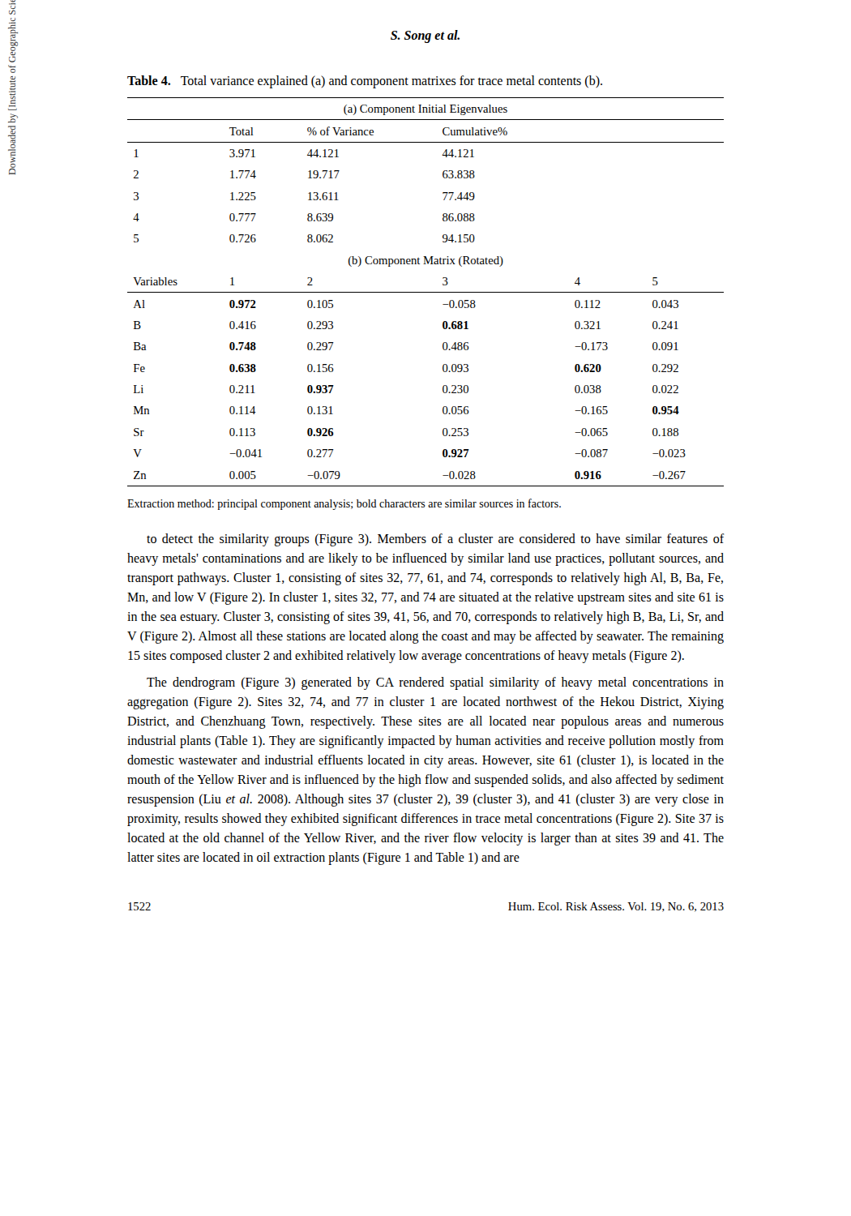Downloaded by [Institute of Geographic Sciences & Natural Resources Research] at 20:15 21 August 2013
S. Song et al.
Table 4. Total variance explained (a) and component matrixes for trace metal contents (b).
| (a) Component Initial Eigenvalues |
| | Total | % of Variance | Cumulative% | | |
| 1 | 3.971 | 44.121 | 44.121 | | |
| 2 | 1.774 | 19.717 | 63.838 | | |
| 3 | 1.225 | 13.611 | 77.449 | | |
| 4 | 0.777 | 8.639 | 86.088 | | |
| 5 | 0.726 | 8.062 | 94.150 | | |
| (b) Component Matrix (Rotated) |
| Variables | 1 | 2 | 3 | 4 | 5 |
| Al | 0.972 | 0.105 | −0.058 | 0.112 | 0.043 |
| B | 0.416 | 0.293 | 0.681 | 0.321 | 0.241 |
| Ba | 0.748 | 0.297 | 0.486 | −0.173 | 0.091 |
| Fe | 0.638 | 0.156 | 0.093 | 0.620 | 0.292 |
| Li | 0.211 | 0.937 | 0.230 | 0.038 | 0.022 |
| Mn | 0.114 | 0.131 | 0.056 | −0.165 | 0.954 |
| Sr | 0.113 | 0.926 | 0.253 | −0.065 | 0.188 |
| V | −0.041 | 0.277 | 0.927 | −0.087 | −0.023 |
| Zn | 0.005 | −0.079 | −0.028 | 0.916 | −0.267 |
Extraction method: principal component analysis; bold characters are similar sources in factors.
to detect the similarity groups (Figure 3). Members of a cluster are considered to have similar features of heavy metals' contaminations and are likely to be influenced by similar land use practices, pollutant sources, and transport pathways. Cluster 1, consisting of sites 32, 77, 61, and 74, corresponds to relatively high Al, B, Ba, Fe, Mn, and low V (Figure 2). In cluster 1, sites 32, 77, and 74 are situated at the relative upstream sites and site 61 is in the sea estuary. Cluster 3, consisting of sites 39, 41, 56, and 70, corresponds to relatively high B, Ba, Li, Sr, and V (Figure 2). Almost all these stations are located along the coast and may be affected by seawater. The remaining 15 sites composed cluster 2 and exhibited relatively low average concentrations of heavy metals (Figure 2).
The dendrogram (Figure 3) generated by CA rendered spatial similarity of heavy metal concentrations in aggregation (Figure 2). Sites 32, 74, and 77 in cluster 1 are located northwest of the Hekou District, Xiying District, and Chenzhuang Town, respectively. These sites are all located near populous areas and numerous industrial plants (Table 1). They are significantly impacted by human activities and receive pollution mostly from domestic wastewater and industrial effluents located in city areas. However, site 61 (cluster 1), is located in the mouth of the Yellow River and is influenced by the high flow and suspended solids, and also affected by sediment resuspension (Liu et al. 2008). Although sites 37 (cluster 2), 39 (cluster 3), and 41 (cluster 3) are very close in proximity, results showed they exhibited significant differences in trace metal concentrations (Figure 2). Site 37 is located at the old channel of the Yellow River, and the river flow velocity is larger than at sites 39 and 41. The latter sites are located in oil extraction plants (Figure 1 and Table 1) and are
1522 Hum. Ecol. Risk Assess. Vol. 19, No. 6, 2013